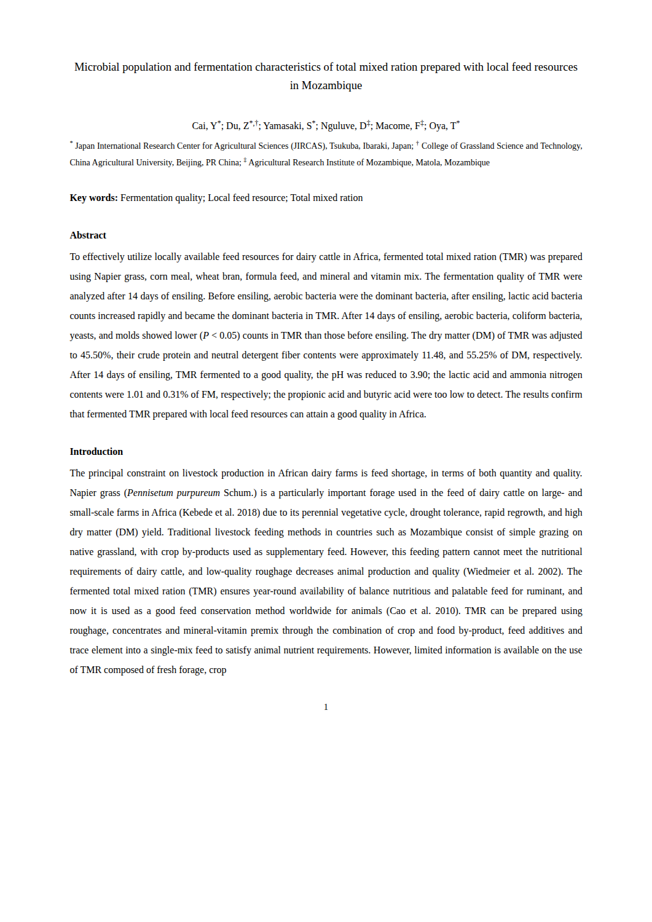Microbial population and fermentation characteristics of total mixed ration prepared with local feed resources in Mozambique
Cai, Y*; Du, Z*,†; Yamasaki, S*; Nguluve, D‡; Macome, F‡; Oya, T*
* Japan International Research Center for Agricultural Sciences (JIRCAS), Tsukuba, Ibaraki, Japan; † College of Grassland Science and Technology, China Agricultural University, Beijing, PR China; ‡ Agricultural Research Institute of Mozambique, Matola, Mozambique
Key words: Fermentation quality; Local feed resource; Total mixed ration
Abstract
To effectively utilize locally available feed resources for dairy cattle in Africa, fermented total mixed ration (TMR) was prepared using Napier grass, corn meal, wheat bran, formula feed, and mineral and vitamin mix. The fermentation quality of TMR were analyzed after 14 days of ensiling. Before ensiling, aerobic bacteria were the dominant bacteria, after ensiling, lactic acid bacteria counts increased rapidly and became the dominant bacteria in TMR. After 14 days of ensiling, aerobic bacteria, coliform bacteria, yeasts, and molds showed lower (P < 0.05) counts in TMR than those before ensiling. The dry matter (DM) of TMR was adjusted to 45.50%, their crude protein and neutral detergent fiber contents were approximately 11.48, and 55.25% of DM, respectively. After 14 days of ensiling, TMR fermented to a good quality, the pH was reduced to 3.90; the lactic acid and ammonia nitrogen contents were 1.01 and 0.31% of FM, respectively; the propionic acid and butyric acid were too low to detect. The results confirm that fermented TMR prepared with local feed resources can attain a good quality in Africa.
Introduction
The principal constraint on livestock production in African dairy farms is feed shortage, in terms of both quantity and quality. Napier grass (Pennisetum purpureum Schum.) is a particularly important forage used in the feed of dairy cattle on large- and small-scale farms in Africa (Kebede et al. 2018) due to its perennial vegetative cycle, drought tolerance, rapid regrowth, and high dry matter (DM) yield. Traditional livestock feeding methods in countries such as Mozambique consist of simple grazing on native grassland, with crop by-products used as supplementary feed. However, this feeding pattern cannot meet the nutritional requirements of dairy cattle, and low-quality roughage decreases animal production and quality (Wiedmeier et al. 2002). The fermented total mixed ration (TMR) ensures year-round availability of balance nutritious and palatable feed for ruminant, and now it is used as a good feed conservation method worldwide for animals (Cao et al. 2010). TMR can be prepared using roughage, concentrates and mineral-vitamin premix through the combination of crop and food by-product, feed additives and trace element into a single-mix feed to satisfy animal nutrient requirements. However, limited information is available on the use of TMR composed of fresh forage, crop
1